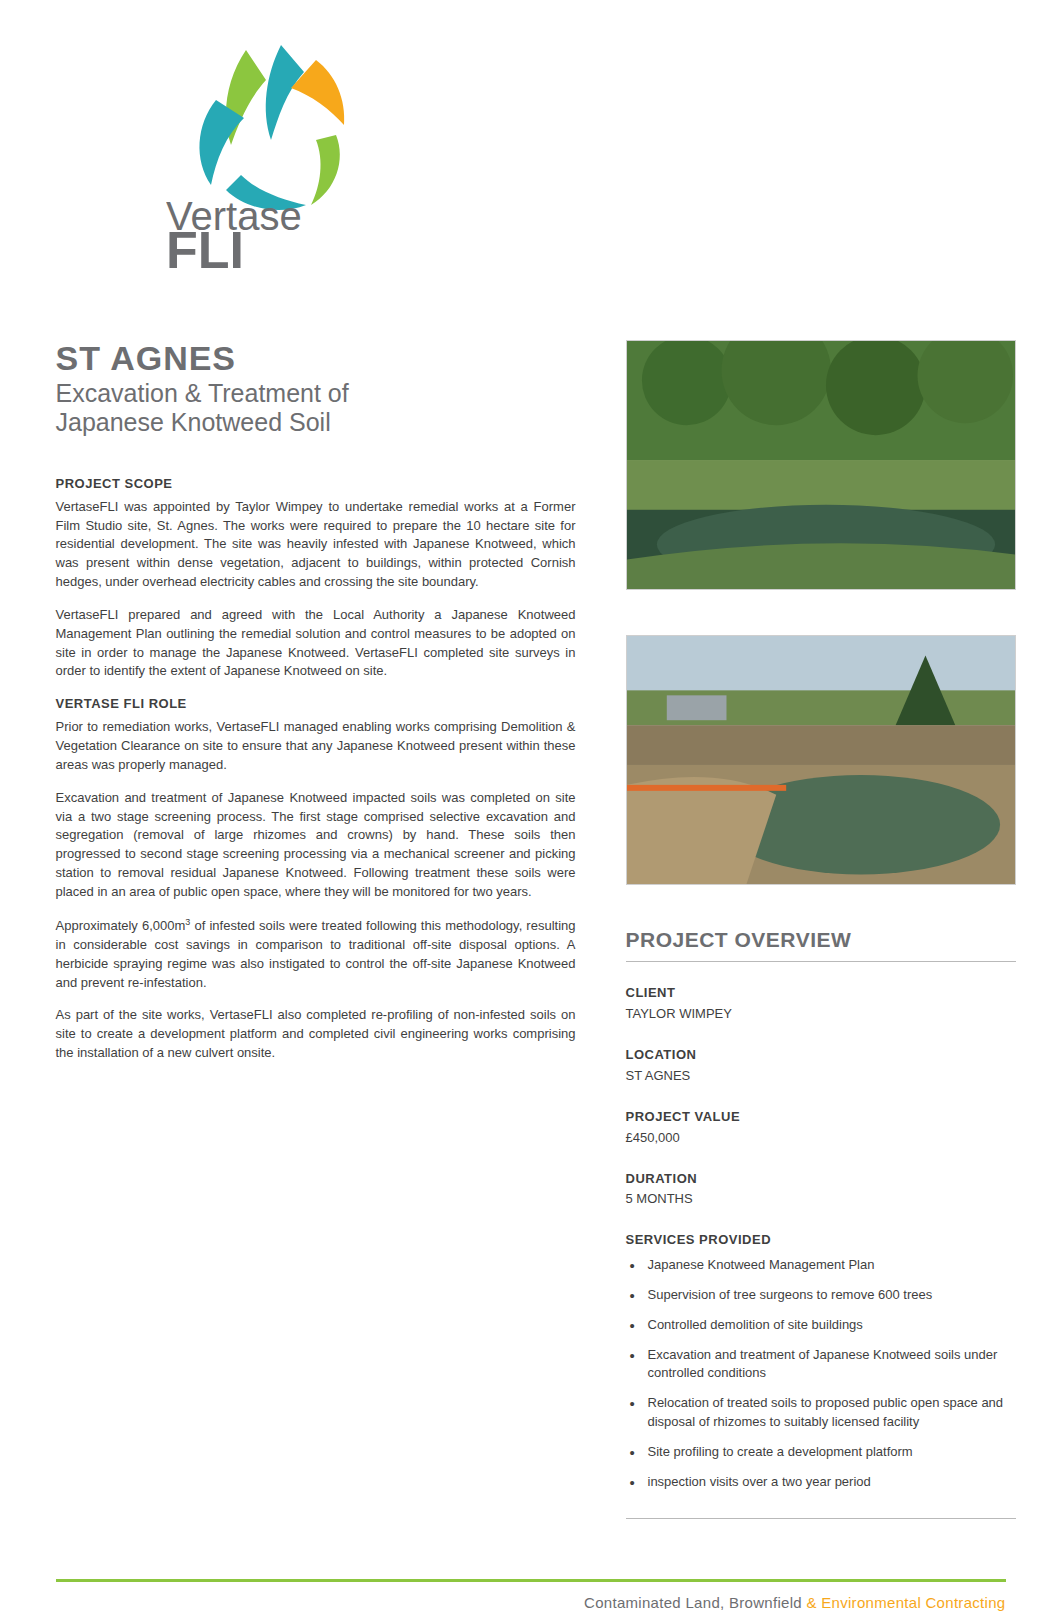Vertase FLI
ST AGNES
Excavation & Treatment of
Japanese Knotweed Soil
Project Scope
VertaseFLI was appointed by Taylor Wimpey to undertake remedial works at a Former Film Studio site, St. Agnes. The works were required to prepare the 10 hectare site for residential development. The site was heavily infested with Japanese Knotweed, which was present within dense vegetation, adjacent to buildings, within protected Cornish hedges, under overhead electricity cables and crossing the site boundary.
VertaseFLI prepared and agreed with the Local Authority a Japanese Knotweed Management Plan outlining the remedial solution and control measures to be adopted on site in order to manage the Japanese Knotweed. VertaseFLI completed site surveys in order to identify the extent of Japanese Knotweed on site.
Vertase FLI Role
Prior to remediation works, VertaseFLI managed enabling works comprising Demolition & Vegetation Clearance on site to ensure that any Japanese Knotweed present within these areas was properly managed.
Excavation and treatment of Japanese Knotweed impacted soils was completed on site via a two stage screening process. The first stage comprised selective excavation and segregation (removal of large rhizomes and crowns) by hand. These soils then progressed to second stage screening processing via a mechanical screener and picking station to removal residual Japanese Knotweed. Following treatment these soils were placed in an area of public open space, where they will be monitored for two years.
Approximately 6,000m3 of infested soils were treated following this methodology, resulting in considerable cost savings in comparison to traditional off-site disposal options. A herbicide spraying regime was also instigated to control the off-site Japanese Knotweed and prevent re-infestation.
As part of the site works, VertaseFLI also completed re-profiling of non-infested soils on site to create a development platform and completed civil engineering works comprising the installation of a new culvert onsite.
PROJECT OVERVIEW
Client
TAYLOR WIMPEY
Location
ST AGNES
Project Value
£450,000
Duration
5 MONTHS
Services Provided
Japanese Knotweed Management Plan
Supervision of tree surgeons to remove 600 trees
Controlled demolition of site buildings
Excavation and treatment of Japanese Knotweed soils under controlled conditions
Relocation of treated soils to proposed public open space and disposal of rhizomes to suitably licensed facility
Site profiling to create a development platform
inspection visits over a two year period
Contaminated Land, Brownfield & Environmental Contracting